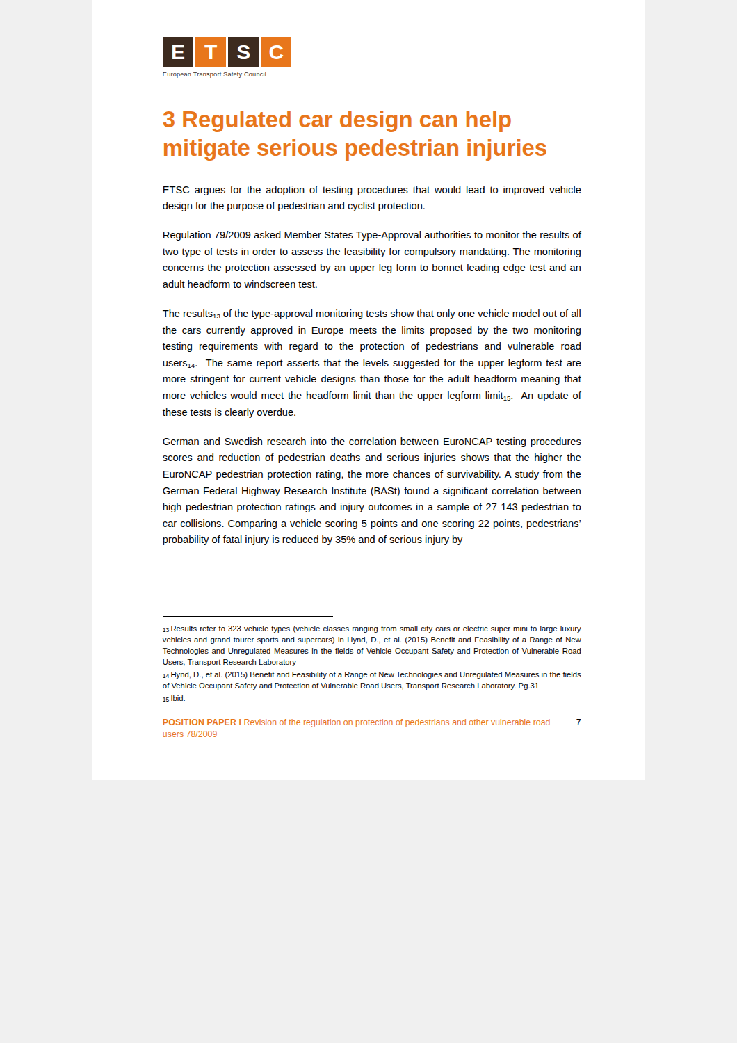ETSC
European Transport Safety Council
3 Regulated car design can help mitigate serious pedestrian injuries
ETSC argues for the adoption of testing procedures that would lead to improved vehicle design for the purpose of pedestrian and cyclist protection.
Regulation 79/2009 asked Member States Type-Approval authorities to monitor the results of two type of tests in order to assess the feasibility for compulsory mandating. The monitoring concerns the protection assessed by an upper leg form to bonnet leading edge test and an adult headform to windscreen test.
The results13 of the type-approval monitoring tests show that only one vehicle model out of all the cars currently approved in Europe meets the limits proposed by the two monitoring testing requirements with regard to the protection of pedestrians and vulnerable road users14. The same report asserts that the levels suggested for the upper legform test are more stringent for current vehicle designs than those for the adult headform meaning that more vehicles would meet the headform limit than the upper legform limit15. An update of these tests is clearly overdue.
German and Swedish research into the correlation between EuroNCAP testing procedures scores and reduction of pedestrian deaths and serious injuries shows that the higher the EuroNCAP pedestrian protection rating, the more chances of survivability. A study from the German Federal Highway Research Institute (BASt) found a significant correlation between high pedestrian protection ratings and injury outcomes in a sample of 27 143 pedestrian to car collisions. Comparing a vehicle scoring 5 points and one scoring 22 points, pedestrians’ probability of fatal injury is reduced by 35% and of serious injury by
13Results refer to 323 vehicle types (vehicle classes ranging from small city cars or electric super mini to large luxury vehicles and grand tourer sports and supercars) in Hynd, D., et al. (2015) Benefit and Feasibility of a Range of New Technologies and Unregulated Measures in the fields of Vehicle Occupant Safety and Protection of Vulnerable Road Users, Transport Research Laboratory
14Hynd, D., et al. (2015) Benefit and Feasibility of a Range of New Technologies and Unregulated Measures in the fields of Vehicle Occupant Safety and Protection of Vulnerable Road Users, Transport Research Laboratory. Pg.31
15Ibid.
POSITION PAPER l Revision of the regulation on protection of pedestrians and other vulnerable road users 78/2009
7